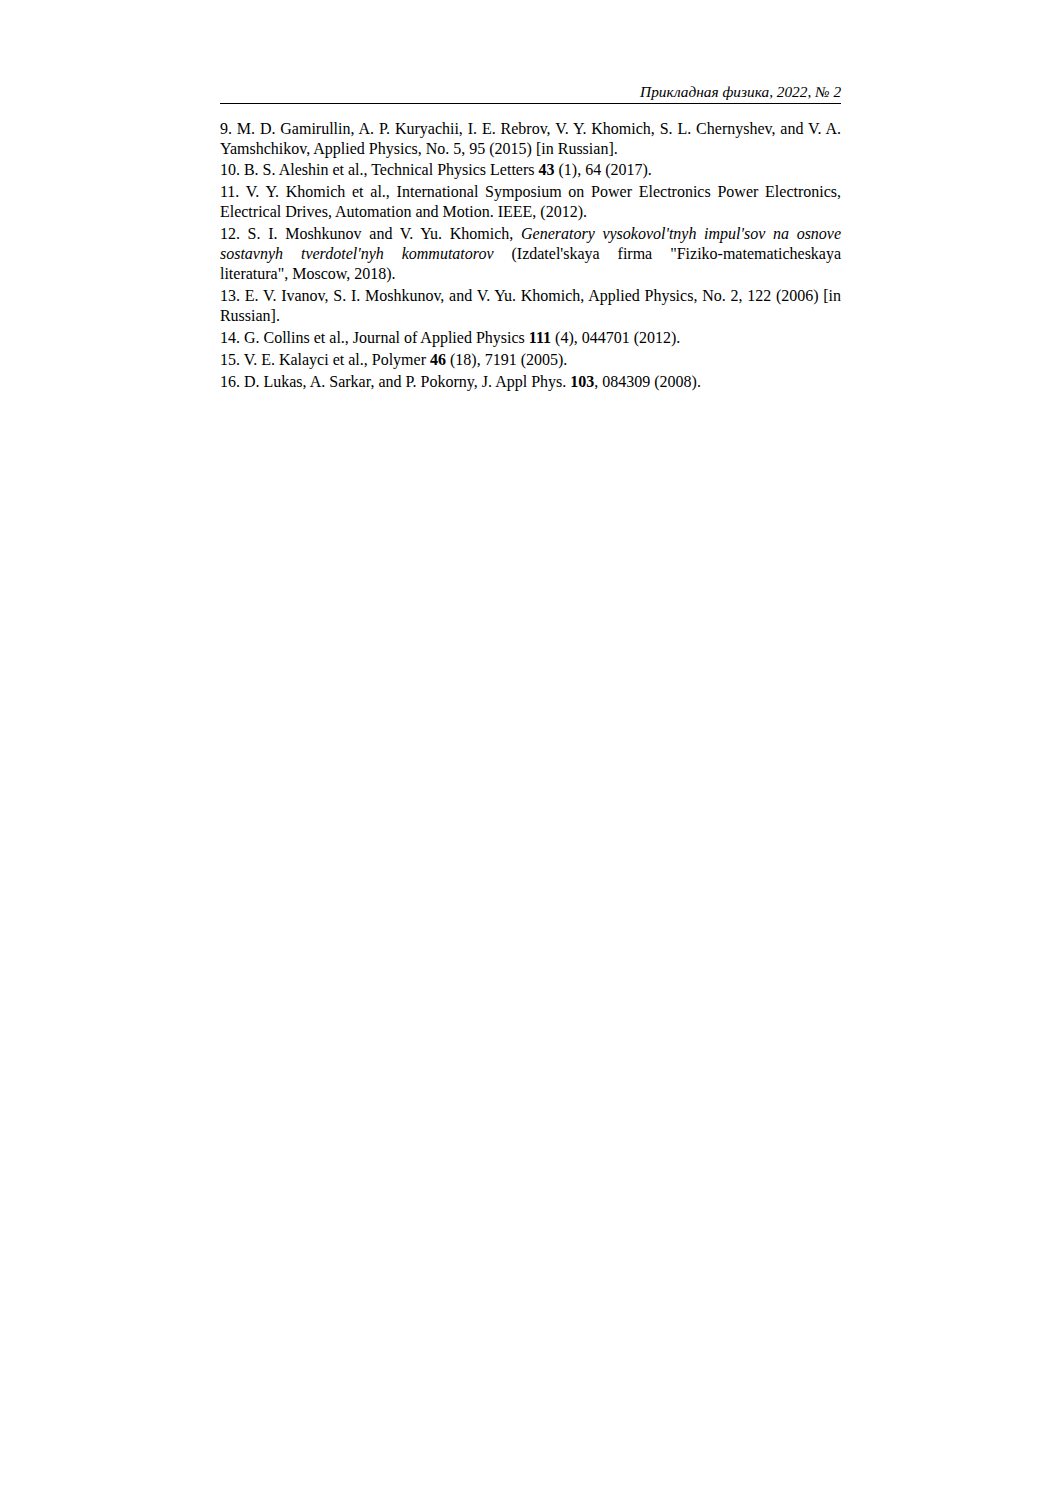Прикладная физика, 2022, № 2
9. M. D. Gamirullin, A. P. Kuryachii, I. E. Rebrov, V. Y. Khomich, S. L. Chernyshev, and V. A. Yamshchikov, Applied Physics, No. 5, 95 (2015) [in Russian].
10. B. S. Aleshin et al., Technical Physics Letters 43 (1), 64 (2017).
11. V. Y. Khomich et al., International Symposium on Power Electronics Power Electronics, Electrical Drives, Automation and Motion. IEEE, (2012).
12. S. I. Moshkunov and V. Yu. Khomich, Generatory vysokovol'tnyh impul'sov na osnove sostavnyh tverdotel'nyh kommutatorov (Izdatel'skaya firma "Fiziko-matematicheskaya literatura", Moscow, 2018).
13. E. V. Ivanov, S. I. Moshkunov, and V. Yu. Khomich, Applied Physics, No. 2, 122 (2006) [in Russian].
14. G. Collins et al., Journal of Applied Physics 111 (4), 044701 (2012).
15. V. E. Kalayci et al., Polymer 46 (18), 7191 (2005).
16. D. Lukas, A. Sarkar, and P. Pokorny, J. Appl Phys. 103, 084309 (2008).